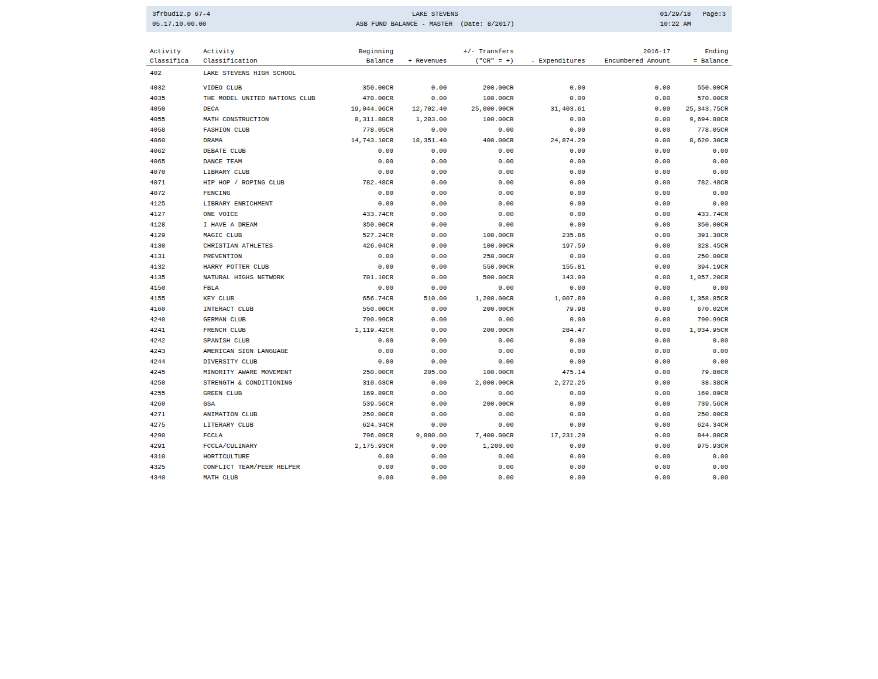3frbud12.p 67-4
05.17.10.00.00
LAKE STEVENS
ASB FUND BALANCE - MASTER (Date: 8/2017)
01/29/18
10:22 AM
Page:3
| Activity | Activity | Beginning | | +/- Transfers | | 2016-17 | Ending |
| --- | --- | --- | --- | --- | --- | --- | --- |
| Classifica | Classification | Balance | + Revenues | ("CR" = +) | - Expenditures | Encumbered Amount | = Balance |
| 402 | LAKE STEVENS HIGH SCHOOL |
| 4032 | VIDEO CLUB | 350.00CR | 0.00 | 200.00CR | 0.00 | 0.00 | 550.00CR |
| 4035 | THE MODEL UNITED NATIONS CLUB | 470.00CR | 0.00 | 100.00CR | 0.00 | 0.00 | 570.00CR |
| 4050 | DECA | 19,044.96CR | 12,702.40 | 25,000.00CR | 31,403.61 | 0.00 | 25,343.75CR |
| 4055 | MATH CONSTRUCTION | 8,311.88CR | 1,283.00 | 100.00CR | 0.00 | 0.00 | 9,694.88CR |
| 4058 | FASHION CLUB | 778.05CR | 0.00 | 0.00 | 0.00 | 0.00 | 778.05CR |
| 4060 | DRAMA | 14,743.10CR | 18,351.40 | 400.00CR | 24,874.20 | 0.00 | 8,620.30CR |
| 4062 | DEBATE CLUB | 0.00 | 0.00 | 0.00 | 0.00 | 0.00 | 0.00 |
| 4065 | DANCE TEAM | 0.00 | 0.00 | 0.00 | 0.00 | 0.00 | 0.00 |
| 4070 | LIBRARY CLUB | 0.00 | 0.00 | 0.00 | 0.00 | 0.00 | 0.00 |
| 4071 | HIP HOP / ROPING CLUB | 782.48CR | 0.00 | 0.00 | 0.00 | 0.00 | 782.48CR |
| 4072 | FENCING | 0.00 | 0.00 | 0.00 | 0.00 | 0.00 | 0.00 |
| 4125 | LIBRARY ENRICHMENT | 0.00 | 0.00 | 0.00 | 0.00 | 0.00 | 0.00 |
| 4127 | ONE VOICE | 433.74CR | 0.00 | 0.00 | 0.00 | 0.00 | 433.74CR |
| 4128 | I HAVE A DREAM | 350.00CR | 0.00 | 0.00 | 0.00 | 0.00 | 350.00CR |
| 4129 | MAGIC CLUB | 527.24CR | 0.00 | 100.00CR | 235.86 | 0.00 | 391.38CR |
| 4130 | CHRISTIAN ATHLETES | 426.04CR | 0.00 | 100.00CR | 197.59 | 0.00 | 328.45CR |
| 4131 | PREVENTION | 0.00 | 0.00 | 250.00CR | 0.00 | 0.00 | 250.00CR |
| 4132 | HARRY POTTER CLUB | 0.00 | 0.00 | 550.00CR | 155.81 | 0.00 | 394.19CR |
| 4135 | NATURAL HIGHS NETWORK | 701.10CR | 0.00 | 500.00CR | 143.90 | 0.00 | 1,057.20CR |
| 4150 | FBLA | 0.00 | 0.00 | 0.00 | 0.00 | 0.00 | 0.00 |
| 4155 | KEY CLUB | 656.74CR | 510.00 | 1,200.00CR | 1,007.89 | 0.00 | 1,358.85CR |
| 4160 | INTERACT CLUB | 550.00CR | 0.00 | 200.00CR | 79.98 | 0.00 | 670.02CR |
| 4240 | GERMAN CLUB | 790.99CR | 0.00 | 0.00 | 0.00 | 0.00 | 790.99CR |
| 4241 | FRENCH CLUB | 1,119.42CR | 0.00 | 200.00CR | 284.47 | 0.00 | 1,034.95CR |
| 4242 | SPANISH CLUB | 0.00 | 0.00 | 0.00 | 0.00 | 0.00 | 0.00 |
| 4243 | AMERICAN SIGN LANGUAGE | 0.00 | 0.00 | 0.00 | 0.00 | 0.00 | 0.00 |
| 4244 | DIVERSITY CLUB | 0.00 | 0.00 | 0.00 | 0.00 | 0.00 | 0.00 |
| 4245 | MINORITY AWARE MOVEMENT | 250.00CR | 205.00 | 100.00CR | 475.14 | 0.00 | 79.86CR |
| 4250 | STRENGTH & CONDITIONING | 310.63CR | 0.00 | 2,000.00CR | 2,272.25 | 0.00 | 38.38CR |
| 4255 | GREEN CLUB | 169.89CR | 0.00 | 0.00 | 0.00 | 0.00 | 169.89CR |
| 4260 | GSA | 539.56CR | 0.00 | 200.00CR | 0.00 | 0.00 | 739.56CR |
| 4271 | ANIMATION CLUB | 250.00CR | 0.00 | 0.00 | 0.00 | 0.00 | 250.00CR |
| 4275 | LITERARY CLUB | 624.34CR | 0.00 | 0.00 | 0.00 | 0.00 | 624.34CR |
| 4290 | FCCLA | 796.09CR | 9,880.00 | 7,400.00CR | 17,231.29 | 0.00 | 844.80CR |
| 4291 | FCCLA/CULINARY | 2,175.93CR | 0.00 | 1,200.00 | 0.00 | 0.00 | 975.93CR |
| 4310 | HORTICULTURE | 0.00 | 0.00 | 0.00 | 0.00 | 0.00 | 0.00 |
| 4325 | CONFLICT TEAM/PEER HELPER | 0.00 | 0.00 | 0.00 | 0.00 | 0.00 | 0.00 |
| 4340 | MATH CLUB | 0.00 | 0.00 | 0.00 | 0.00 | 0.00 | 0.00 |